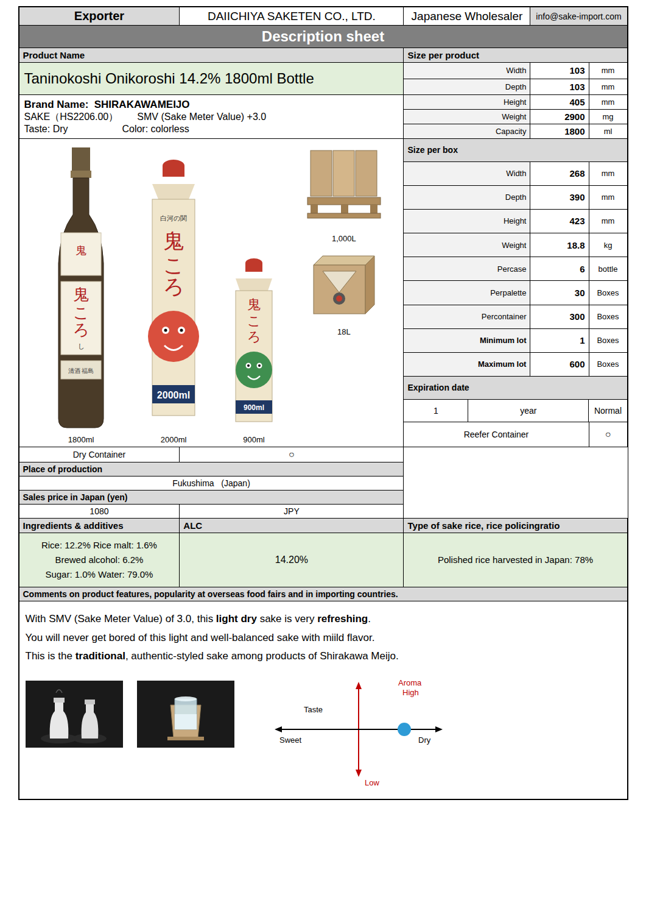| Exporter | DAIICHIYA SAKETEN CO., LTD. | Japanese Wholesaler | info@sake-import.com |
| Description sheet |
| Product Name | Size per product |
| Taninokoshi Onikoroshi 14.2% 1800ml Bottle | Width | 103 | mm |
| Depth | 103 | mm |
| Brand Name: SHIRAKAWAMEIJO SAKE（HS2206.00） SMV (Sake Meter Value) +3.0 Taste: Dry Color: colorless | Height | 405 | mm |
| Weight | 2900 | mg |
| Capacity | 1800 | ml |
| 鬼 こ ろ し 清酒 福島 鬼 1800ml 白河の関 鬼 こ ろ 2000ml 2000ml 鬼 こ ろ 900ml 900ml 1,000L 18L | Size per box |
| Width | 268 | mm |
| Depth | 390 | mm |
| Height | 423 | mm |
| Weight | 18.8 | kg |
| Percase | 6 | bottle |
| Perpalette | 30 | Boxes |
| Percontainer | 300 | Boxes |
| Minimum lot | 1 | Boxes |
| Maximum lot | 600 | Boxes |
| Expiration date |
| 1 | year | Normal |
| Reefer Container | ○ |
| Dry Container | ○ |
| Place of production |
| Fukushima (Japan) |
| Sales price in Japan (yen) |
| 1080 | JPY |
| Ingredients & additives | ALC | Type of sake rice, rice policingratio |
| Rice: 12.2% Rice malt: 1.6% Brewed alcohol: 6.2% Sugar: 1.0% Water: 79.0% | 14.20% | Polished rice harvested in Japan: 78% |
| Comments on product features, popularity at overseas food fairs and in importing countries. |
| With SMV (Sake Meter Value) of 3.0, this light dry sake is very refreshing . You will never get bored of this light and well-balanced sake with miild flavor. This is the traditional , authentic-styled sake among products of Shirakawa Meijo. Aroma High Taste Sweet Dry Low |